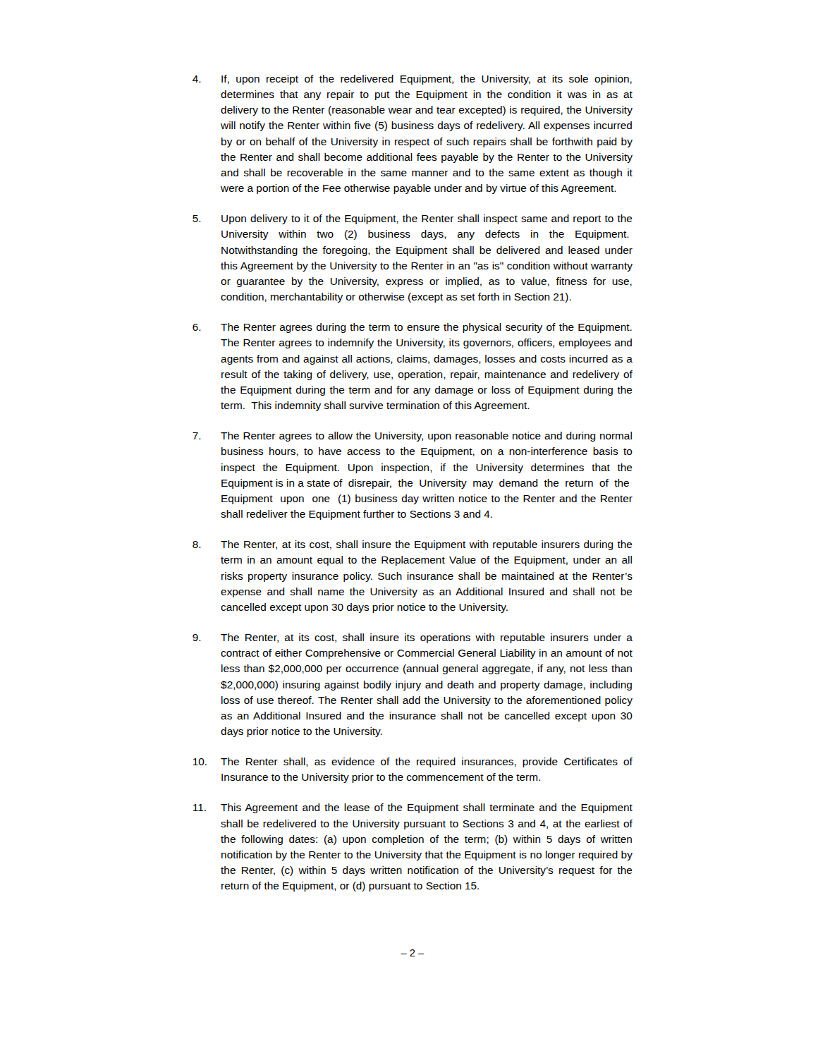If, upon receipt of the redelivered Equipment, the University, at its sole opinion, determines that any repair to put the Equipment in the condition it was in as at delivery to the Renter (reasonable wear and tear excepted) is required, the University will notify the Renter within five (5) business days of redelivery. All expenses incurred by or on behalf of the University in respect of such repairs shall be forthwith paid by the Renter and shall become additional fees payable by the Renter to the University and shall be recoverable in the same manner and to the same extent as though it were a portion of the Fee otherwise payable under and by virtue of this Agreement.
Upon delivery to it of the Equipment, the Renter shall inspect same and report to the University within two (2) business days, any defects in the Equipment. Notwithstanding the foregoing, the Equipment shall be delivered and leased under this Agreement by the University to the Renter in an "as is" condition without warranty or guarantee by the University, express or implied, as to value, fitness for use, condition, merchantability or otherwise (except as set forth in Section 21).
The Renter agrees during the term to ensure the physical security of the Equipment. The Renter agrees to indemnify the University, its governors, officers, employees and agents from and against all actions, claims, damages, losses and costs incurred as a result of the taking of delivery, use, operation, repair, maintenance and redelivery of the Equipment during the term and for any damage or loss of Equipment during the term. This indemnity shall survive termination of this Agreement.
The Renter agrees to allow the University, upon reasonable notice and during normal business hours, to have access to the Equipment, on a non-interference basis to inspect the Equipment. Upon inspection, if the University determines that the Equipment is in a state of disrepair, the University may demand the return of the Equipment upon one (1) business day written notice to the Renter and the Renter shall redeliver the Equipment further to Sections 3 and 4.
The Renter, at its cost, shall insure the Equipment with reputable insurers during the term in an amount equal to the Replacement Value of the Equipment, under an all risks property insurance policy. Such insurance shall be maintained at the Renter’s expense and shall name the University as an Additional Insured and shall not be cancelled except upon 30 days prior notice to the University.
The Renter, at its cost, shall insure its operations with reputable insurers under a contract of either Comprehensive or Commercial General Liability in an amount of not less than $2,000,000 per occurrence (annual general aggregate, if any, not less than $2,000,000) insuring against bodily injury and death and property damage, including loss of use thereof. The Renter shall add the University to the aforementioned policy as an Additional Insured and the insurance shall not be cancelled except upon 30 days prior notice to the University.
The Renter shall, as evidence of the required insurances, provide Certificates of Insurance to the University prior to the commencement of the term.
This Agreement and the lease of the Equipment shall terminate and the Equipment shall be redelivered to the University pursuant to Sections 3 and 4, at the earliest of the following dates: (a) upon completion of the term; (b) within 5 days of written notification by the Renter to the University that the Equipment is no longer required by the Renter, (c) within 5 days written notification of the University’s request for the return of the Equipment, or (d) pursuant to Section 15.
– 2 –